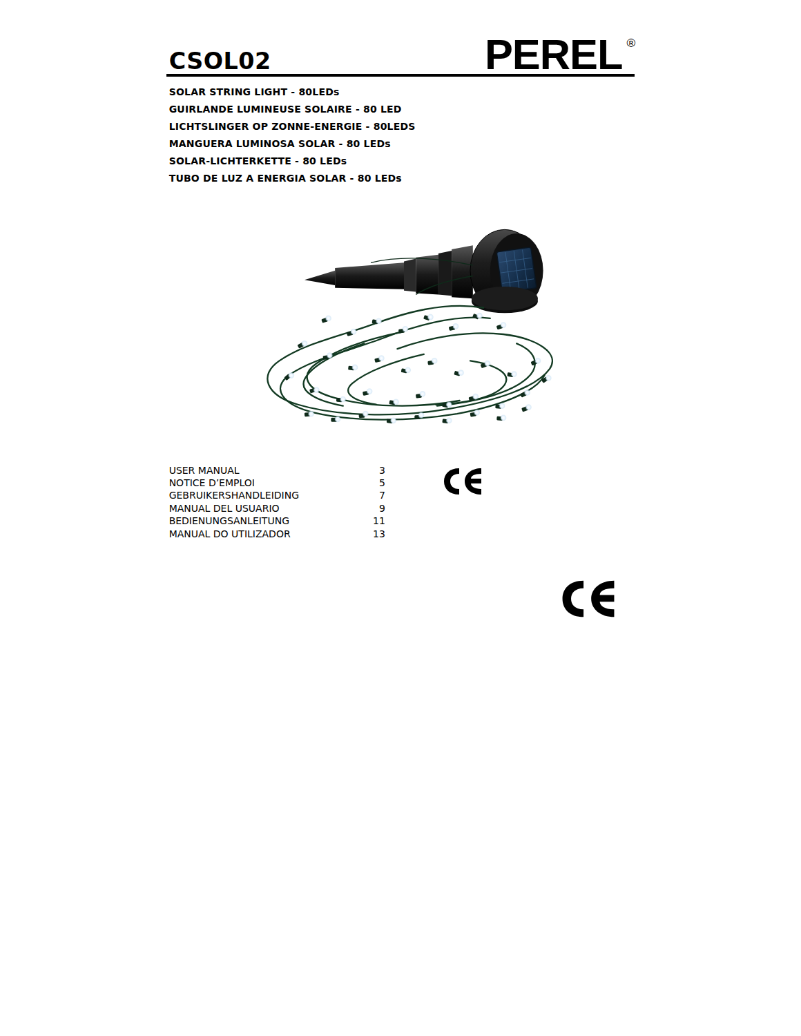CSOL02
PEREL®
SOLAR STRING LIGHT - 80LEDs
GUIRLANDE LUMINEUSE SOLAIRE - 80 LED
LICHTSLINGER OP ZONNE-ENERGIE - 80LEDS
MANGUERA LUMINOSA SOLAR - 80 LEDs
SOLAR-LICHTERKETTE - 80 LEDs
TUBO DE LUZ A ENERGIA SOLAR - 80 LEDs
| USER MANUAL | 3 |
| NOTICE D’EMPLOI | 5 |
| GEBRUIKERSHANDLEIDING | 7 |
| MANUAL DEL USUARIO | 9 |
| BEDIENUNGSANLEITUNG | 11 |
| MANUAL DO UTILIZADOR | 13 |